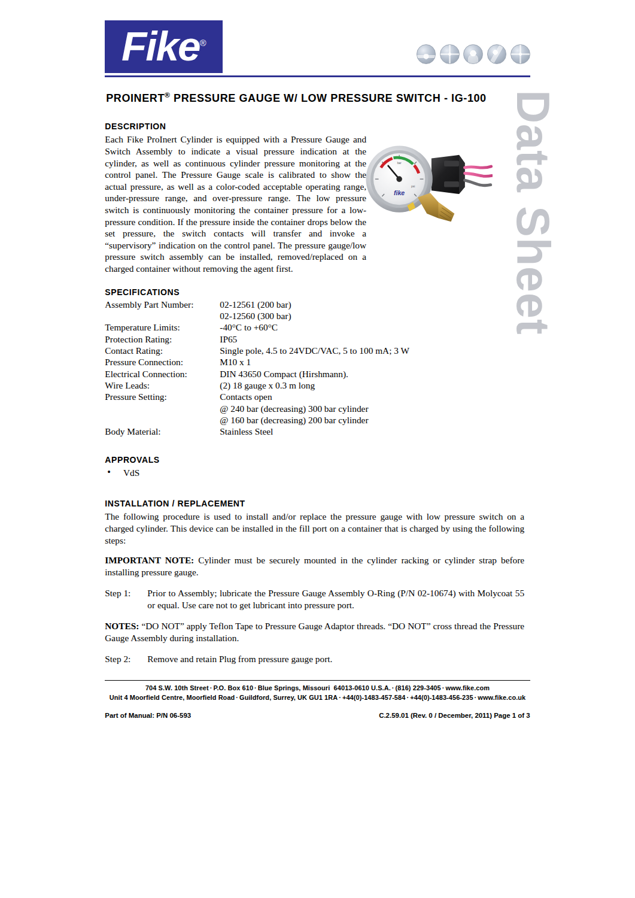Fike®
Data Sheet
PROINERT® PRESSURE GAUGE W/ LOW PRESSURE SWITCH - IG-100
DESCRIPTION
Each Fike ProInert Cylinder is equipped with a Pressure Gauge and Switch Assembly to indicate a visual pressure indication at the cylinder, as well as continuous cylinder pressure monitoring at the control panel. The Pressure Gauge scale is calibrated to show the actual pressure, as well as a color-coded acceptable operating range, under-pressure range, and over-pressure range. The low pressure switch is continuously monitoring the container pressure for a low-pressure condition. If the pressure inside the container drops below the set pressure, the switch contacts will transfer and invoke a “supervisory” indication on the control panel. The pressure gauge/low pressure switch assembly can be installed, removed/replaced on a charged container without removing the agent first.
fike bar psi
SPECIFICATIONS
| Assembly Part Number: | 02-12561 (200 bar) |
| | 02-12560 (300 bar) |
| Temperature Limits: | -40°C to +60°C |
| Protection Rating: | IP65 |
| Contact Rating: | Single pole, 4.5 to 24VDC/VAC, 5 to 100 mA; 3 W |
| Pressure Connection: | M10 x 1 |
| Electrical Connection: | DIN 43650 Compact (Hirshmann). |
| Wire Leads: | (2) 18 gauge x 0.3 m long |
| Pressure Setting: | Contacts open |
| | @ 240 bar (decreasing) 300 bar cylinder |
| | @ 160 bar (decreasing) 200 bar cylinder |
| Body Material: | Stainless Steel |
APPROVALS
VdS
INSTALLATION / REPLACEMENT
The following procedure is used to install and/or replace the pressure gauge with low pressure switch on a charged cylinder. This device can be installed in the fill port on a container that is charged by using the following steps:
IMPORTANT NOTE: Cylinder must be securely mounted in the cylinder racking or cylinder strap before installing pressure gauge.
Step 1:
Prior to Assembly; lubricate the Pressure Gauge Assembly O-Ring (P/N 02-10674) with Molycoat 55 or equal. Use care not to get lubricant into pressure port.
NOTES: “DO NOT” apply Teflon Tape to Pressure Gauge Adaptor threads. “DO NOT” cross thread the Pressure Gauge Assembly during installation.
Step 2:
Remove and retain Plug from pressure gauge port.
704 S.W. 10th Street·P.O. Box 610·Blue Springs, Missouri 64013-0610 U.S.A.·(816) 229-3405·www.fike.com
Unit 4 Moorfield Centre, Moorfield Road·Guildford, Surrey, UK GU1 1RA·+44(0)-1483-457-584·+44(0)-1483-456-235·www.fike.co.uk
Part of Manual: P/N 06-593
C.2.59.01 (Rev. 0 / December, 2011) Page 1 of 3